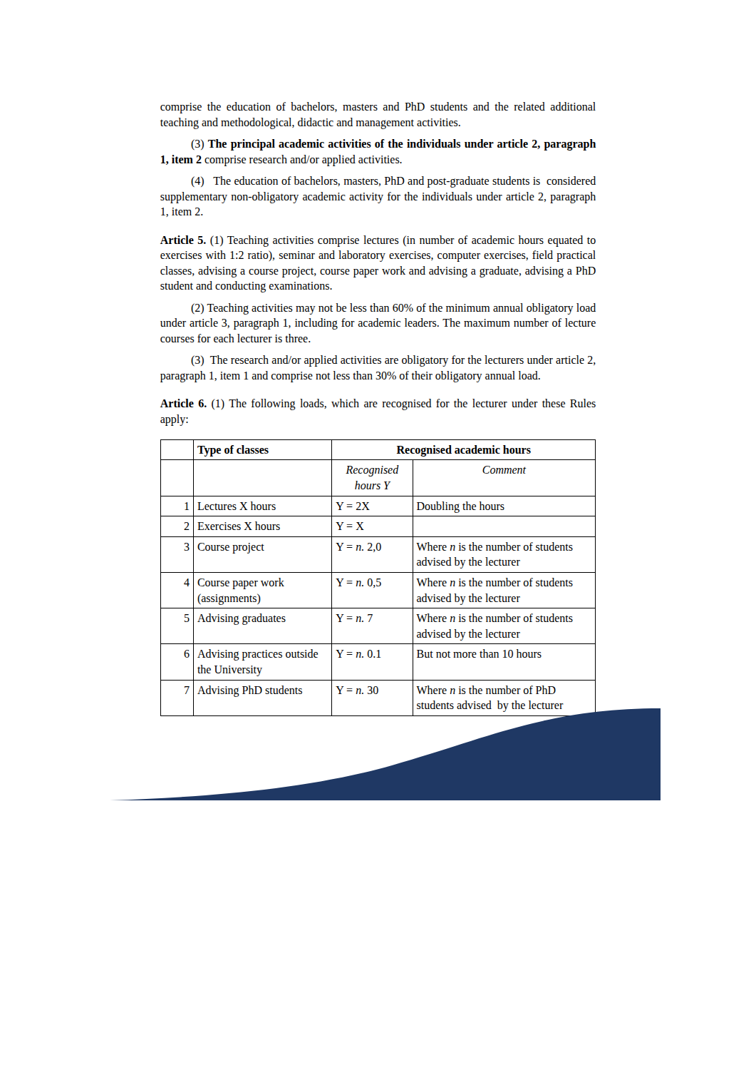comprise the education of bachelors, masters and PhD students and the related additional teaching and methodological, didactic and management activities.
(3) The principal academic activities of the individuals under article 2, paragraph 1, item 2 comprise research and/or applied activities.
(4) The education of bachelors, masters, PhD and post-graduate students is considered supplementary non-obligatory academic activity for the individuals under article 2, paragraph 1, item 2.
Article 5. (1) Teaching activities comprise lectures (in number of academic hours equated to exercises with 1:2 ratio), seminar and laboratory exercises, computer exercises, field practical classes, advising a course project, course paper work and advising a graduate, advising a PhD student and conducting examinations.
(2) Teaching activities may not be less than 60% of the minimum annual obligatory load under article 3, paragraph 1, including for academic leaders. The maximum number of lecture courses for each lecturer is three.
(3) The research and/or applied activities are obligatory for the lecturers under article 2, paragraph 1, item 1 and comprise not less than 30% of their obligatory annual load.
Article 6. (1) The following loads, which are recognised for the lecturer under these Rules apply:
| | Type of classes | Recognised academic hours |
| --- | --- | --- |
| | | Recognised hours Y | Comment |
| 1 | Lectures X hours | Y = 2X | Doubling the hours |
| 2 | Exercises X hours | Y = X | |
| 3 | Course project | Y = n. 2,0 | Where n is the number of students advised by the lecturer |
| 4 | Course paper work (assignments) | Y = n. 0,5 | Where n is the number of students advised by the lecturer |
| 5 | Advising graduates | Y = n. 7 | Where n is the number of students advised by the lecturer |
| 6 | Advising practices outside the University | Y = n. 0.1 | But not more than 10 hours |
| 7 | Advising PhD students | Y = n. 30 | Where n is the number of PhD students advised by the lecturer |